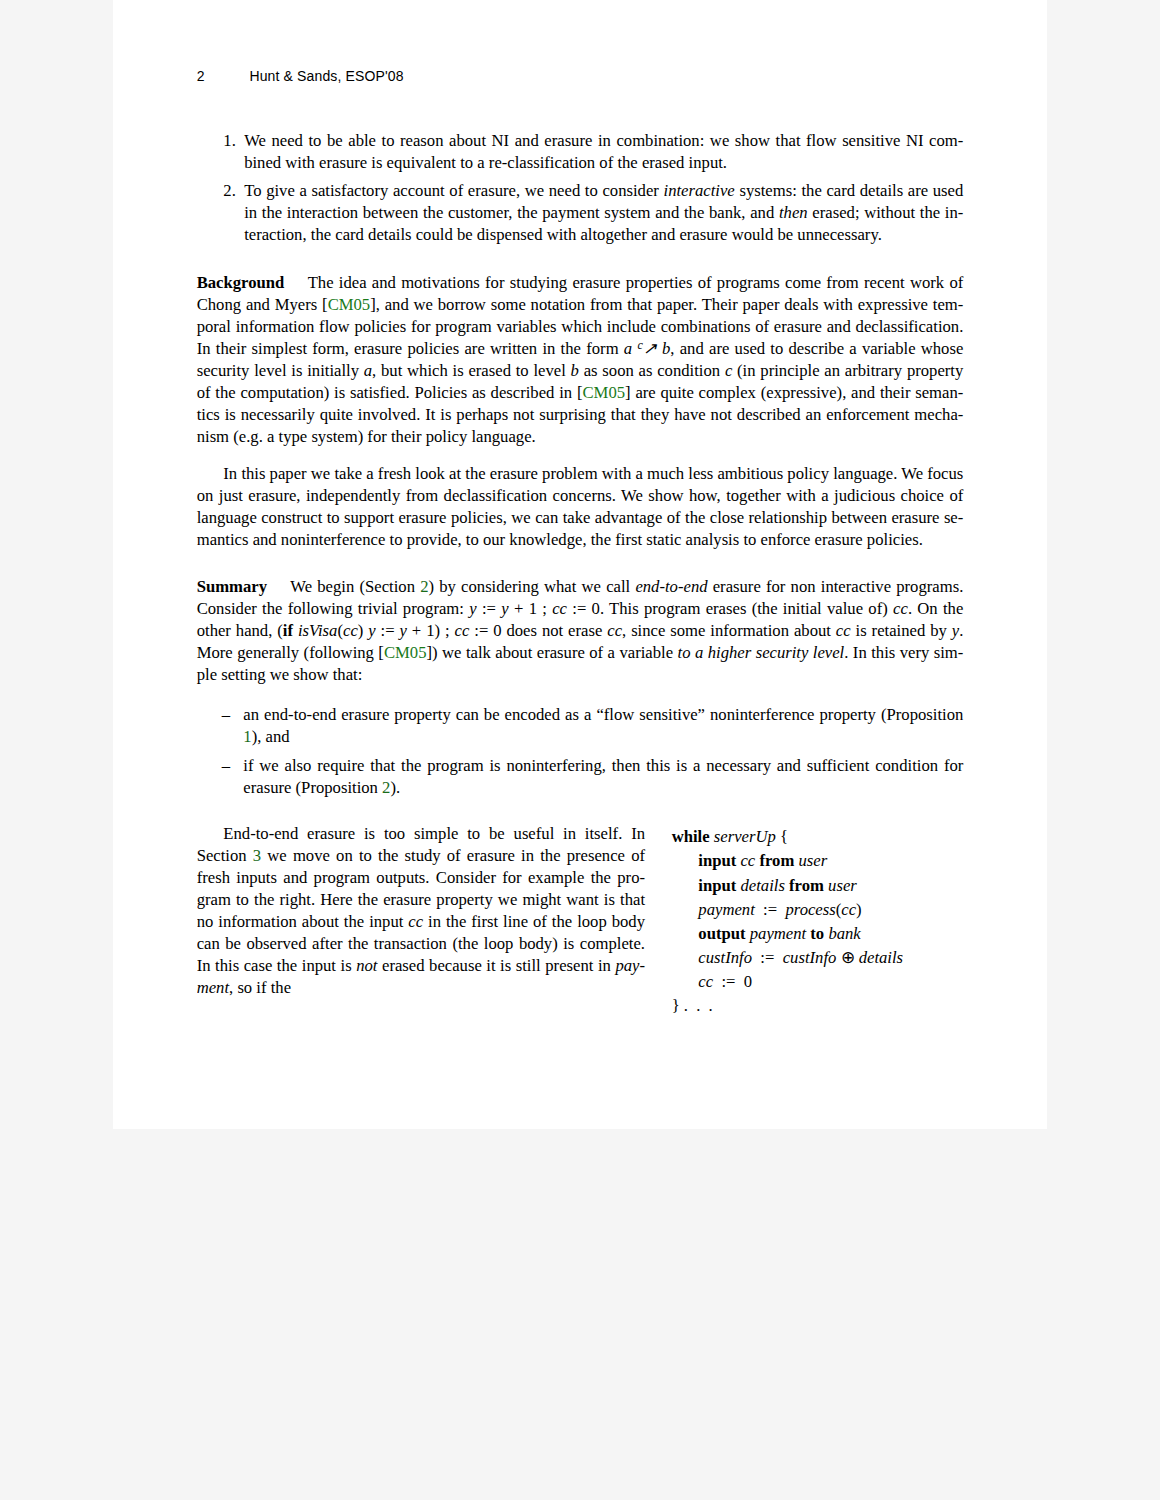2 Hunt & Sands, ESOP'08
We need to be able to reason about NI and erasure in combination: we show that flow sensitive NI combined with erasure is equivalent to a re-classification of the erased input.
To give a satisfactory account of erasure, we need to consider interactive systems: the card details are used in the interaction between the customer, the payment system and the bank, and then erased; without the interaction, the card details could be dispensed with altogether and erasure would be unnecessary.
Background The idea and motivations for studying erasure properties of programs come from recent work of Chong and Myers [CM05], and we borrow some notation from that paper. Their paper deals with expressive temporal information flow policies for program variables which include combinations of erasure and declassification. In their simplest form, erasure policies are written in the form a c↗ b, and are used to describe a variable whose security level is initially a, but which is erased to level b as soon as condition c (in principle an arbitrary property of the computation) is satisfied. Policies as described in [CM05] are quite complex (expressive), and their semantics is necessarily quite involved. It is perhaps not surprising that they have not described an enforcement mechanism (e.g. a type system) for their policy language.
In this paper we take a fresh look at the erasure problem with a much less ambitious policy language. We focus on just erasure, independently from declassification concerns. We show how, together with a judicious choice of language construct to support erasure policies, we can take advantage of the close relationship between erasure semantics and noninterference to provide, to our knowledge, the first static analysis to enforce erasure policies.
Summary We begin (Section 2) by considering what we call end-to-end erasure for non interactive programs. Consider the following trivial program: y := y + 1 ; cc := 0. This program erases (the initial value of) cc. On the other hand, (if isVisa(cc) y := y + 1) ; cc := 0 does not erase cc, since some information about cc is retained by y. More generally (following [CM05]) we talk about erasure of a variable to a higher security level. In this very simple setting we show that:
an end-to-end erasure property can be encoded as a “flow sensitive” noninterference property (Proposition 1), and
if we also require that the program is noninterfering, then this is a necessary and sufficient condition for erasure (Proposition 2).
while serverUp {
input cc from user
input details from user
payment := process(cc)
output payment to bank
custInfo := custInfo ⊕ details
cc := 0
} . . .
End-to-end erasure is too simple to be useful in itself. In Section 3 we move on to the study of erasure in the presence of fresh inputs and program outputs. Consider for example the program to the right. Here the erasure property we might want is that no information about the input cc in the first line of the loop body can be observed after the transaction (the loop body) is complete. In this case the input is not erased because it is still present in payment, so if the